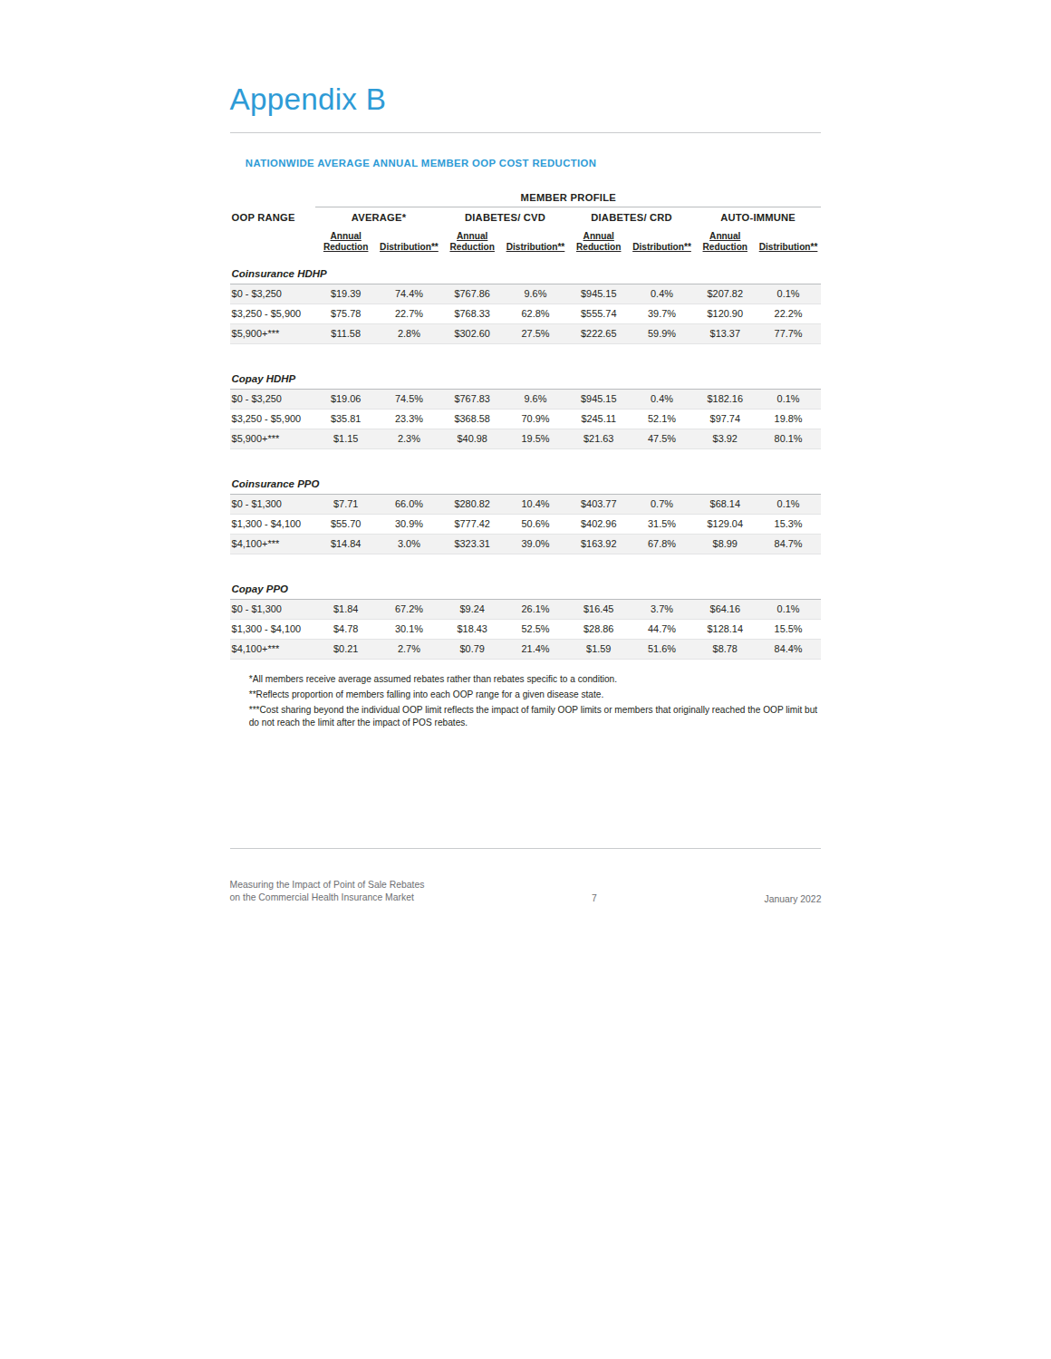Appendix B
Nationwide Average Annual Member OOP Cost Reduction
| | MEMBER PROFILE |
| --- | --- |
| OOP RANGE | AVERAGE* | DIABETES/ CVD | DIABETES/ CRD | AUTO-IMMUNE |
| | Annual Reduction | Distribution** | Annual Reduction | Distribution** | Annual Reduction | Distribution** | Annual Reduction | Distribution** |
| Coinsurance HDHP |
| $0 - $3,250 | $19.39 | 74.4% | $767.86 | 9.6% | $945.15 | 0.4% | $207.82 | 0.1% |
| $3,250 - $5,900 | $75.78 | 22.7% | $768.33 | 62.8% | $555.74 | 39.7% | $120.90 | 22.2% |
| $5,900+*** | $11.58 | 2.8% | $302.60 | 27.5% | $222.65 | 59.9% | $13.37 | 77.7% |
| Copay HDHP |
| $0 - $3,250 | $19.06 | 74.5% | $767.83 | 9.6% | $945.15 | 0.4% | $182.16 | 0.1% |
| $3,250 - $5,900 | $35.81 | 23.3% | $368.58 | 70.9% | $245.11 | 52.1% | $97.74 | 19.8% |
| $5,900+*** | $1.15 | 2.3% | $40.98 | 19.5% | $21.63 | 47.5% | $3.92 | 80.1% |
| Coinsurance PPO |
| $0 - $1,300 | $7.71 | 66.0% | $280.82 | 10.4% | $403.77 | 0.7% | $68.14 | 0.1% |
| $1,300 - $4,100 | $55.70 | 30.9% | $777.42 | 50.6% | $402.96 | 31.5% | $129.04 | 15.3% |
| $4,100+*** | $14.84 | 3.0% | $323.31 | 39.0% | $163.92 | 67.8% | $8.99 | 84.7% |
| Copay PPO |
| $0 - $1,300 | $1.84 | 67.2% | $9.24 | 26.1% | $16.45 | 3.7% | $64.16 | 0.1% |
| $1,300 - $4,100 | $4.78 | 30.1% | $18.43 | 52.5% | $28.86 | 44.7% | $128.14 | 15.5% |
| $4,100+*** | $0.21 | 2.7% | $0.79 | 21.4% | $1.59 | 51.6% | $8.78 | 84.4% |
*All members receive average assumed rebates rather than rebates specific to a condition.
**Reflects proportion of members falling into each OOP range for a given disease state.
***Cost sharing beyond the individual OOP limit reflects the impact of family OOP limits or members that originally reached the OOP limit but do not reach the limit after the impact of POS rebates.
Measuring the Impact of Point of Sale Rebates
on the Commercial Health Insurance Market
7
January 2022